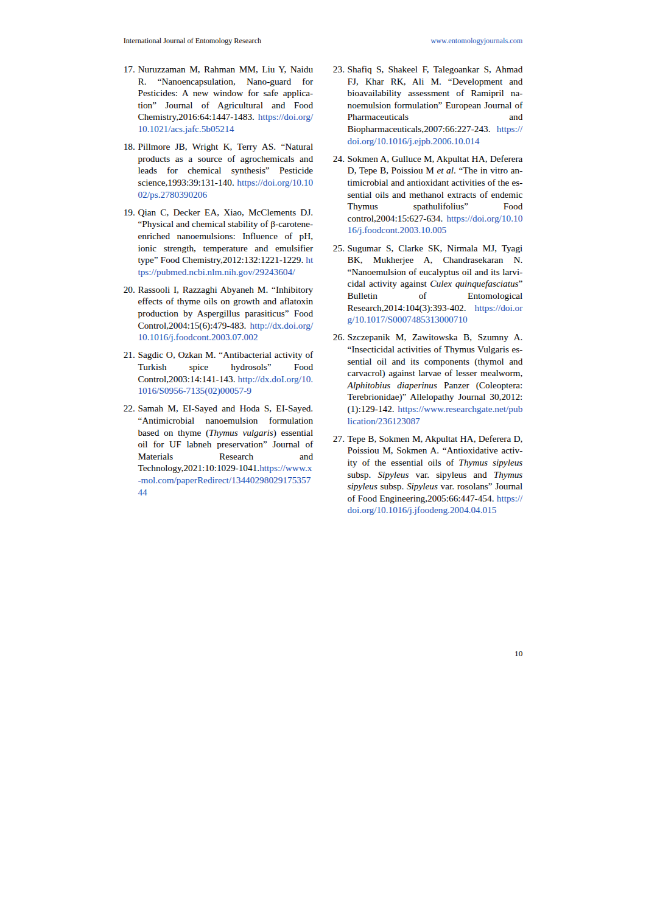International Journal of Entomology Research www.entomologyjournals.com
17. Nuruzzaman M, Rahman MM, Liu Y, Naidu R. “Nanoencapsulation, Nano-guard for Pesticides: A new window for safe application” Journal of Agricultural and Food Chemistry,2016:64:1447-1483. https://doi.org/10.1021/acs.jafc.5b05214
18. Pillmore JB, Wright K, Terry AS. “Natural products as a source of agrochemicals and leads for chemical synthesis” Pesticide science,1993:39:131-140. https://doi.org/10.1002/ps.2780390206
19. Qian C, Decker EA, Xiao, McClements DJ. “Physical and chemical stability of β-carotene-enriched nanoemulsions: Influence of pH, ionic strength, temperature and emulsifier type” Food Chemistry,2012:132:1221-1229. https://pubmed.ncbi.nlm.nih.gov/29243604/
20. Rassooli I, Razzaghi Abyaneh M. “Inhibitory effects of thyme oils on growth and aflatoxin production by Aspergillus parasiticus” Food Control,2004:15(6):479-483. http://dx.doi.org/10.1016/j.foodcont.2003.07.002
21. Sagdic O, Ozkan M. “Antibacterial activity of Turkish spice hydrosols” Food Control,2003:14:141-143. http://dx.doI.org/10.1016/S0956-7135(02)00057-9
22. Samah M, EI-Sayed and Hoda S, EI-Sayed. “Antimicrobial nanoemulsion formulation based on thyme (Thymus vulgaris) essential oil for UF labneh preservation” Journal of Materials Research and Technology,2021:10:1029-1041.https://www.x-mol.com/paperRedirect/1344029802917535744
23. Shafiq S, Shakeel F, Talegoankar S, Ahmad FJ, Khar RK, Ali M. “Development and bioavailability assessment of Ramipril nanoemulsion formulation” European Journal of Pharmaceuticals and Biopharmaceuticals,2007:66:227-243. https://doi.org/10.1016/j.ejpb.2006.10.014
24. Sokmen A, Gulluce M, Akpultat HA, Deferera D, Tepe B, Poissiou M et al. “The in vitro antimicrobial and antioxidant activities of the essential oils and methanol extracts of endemic Thymus spathulifolius” Food control,2004:15:627-634. https://doi.org/10.1016/j.foodcont.2003.10.005
25. Sugumar S, Clarke SK, Nirmala MJ, Tyagi BK, Mukherjee A, Chandrasekaran N. “Nanoemulsion of eucalyptus oil and its larvicidal activity against Culex quinquefasciatus” Bulletin of Entomological Research,2014:104(3):393-402. https://doi.org/10.1017/S0007485313000710
26. Szczepanik M, Zawitowska B, Szumny A. “Insecticidal activities of Thymus Vulgaris essential oil and its components (thymol and carvacrol) against larvae of lesser mealworm, Alphitobius diaperinus Panzer (Coleoptera: Terebrionidae)” Allelopathy Journal 30,2012:(1):129-142. https://www.researchgate.net/publication/236123087
27. Tepe B, Sokmen M, Akpultat HA, Deferera D, Poissiou M, Sokmen A. “Antioxidative activity of the essential oils of Thymus sipyleus subsp. Sipyleus var. sipyleus and Thymus sipyleus subsp. Sipyleus var. rosolans” Journal of Food Engineering,2005:66:447-454. https://doi.org/10.1016/j.jfoodeng.2004.04.015
10